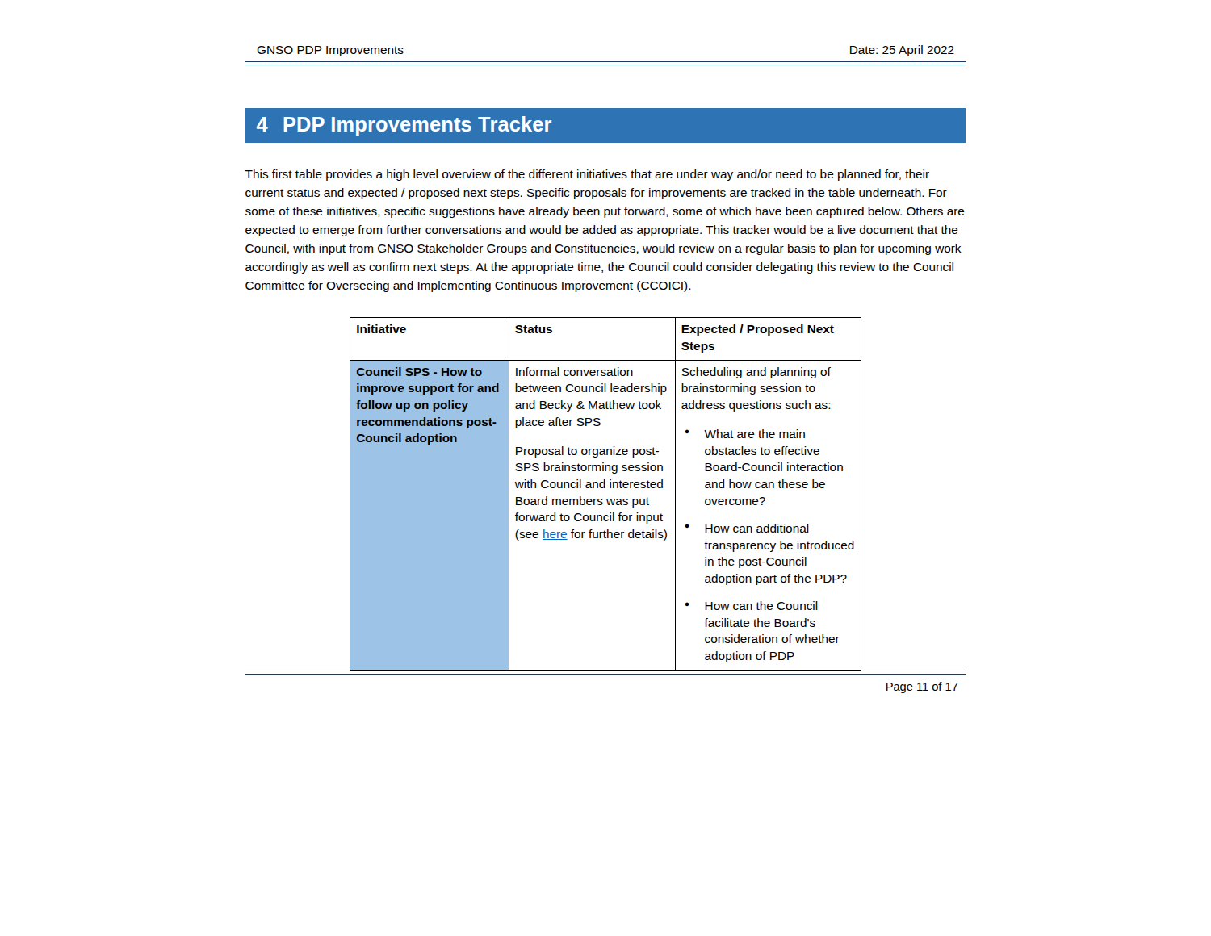GNSO PDP Improvements Date: 25 April 2022
4 PDP Improvements Tracker
This first table provides a high level overview of the different initiatives that are under way and/or need to be planned for, their current status and expected / proposed next steps. Specific proposals for improvements are tracked in the table underneath. For some of these initiatives, specific suggestions have already been put forward, some of which have been captured below. Others are expected to emerge from further conversations and would be added as appropriate. This tracker would be a live document that the Council, with input from GNSO Stakeholder Groups and Constituencies, would review on a regular basis to plan for upcoming work accordingly as well as confirm next steps. At the appropriate time, the Council could consider delegating this review to the Council Committee for Overseeing and Implementing Continuous Improvement (CCOICI).
| Initiative | Status | Expected / Proposed Next Steps |
| --- | --- | --- |
| Council SPS - How to improve support for and follow up on policy recommendations post-Council adoption | Informal conversation between Council leadership and Becky & Matthew took place after SPS Proposal to organize post-SPS brainstorming session with Council and interested Board members was put forward to Council for input (see here for further details) | Scheduling and planning of brainstorming session to address questions such as: What are the main obstacles to effective Board-Council interaction and how can these be overcome? How can additional transparency be introduced in the post-Council adoption part of the PDP? How can the Council facilitate the Board's consideration of whether adoption of PDP |
Page 11 of 17